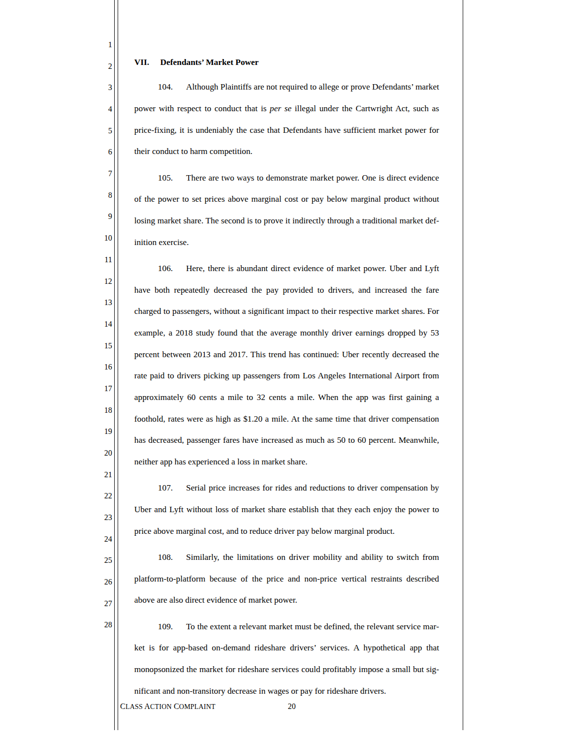1
2
3
4
5
6
7
8
9
10
11
12
13
14
15
16
17
18
19
20
21
22
23
24
25
26
27
28
VII. Defendants’ Market Power
104. Although Plaintiffs are not required to allege or prove Defendants’ market power with respect to conduct that is per se illegal under the Cartwright Act, such as price-fixing, it is undeniably the case that Defendants have sufficient market power for their conduct to harm competition.
105. There are two ways to demonstrate market power. One is direct evidence of the power to set prices above marginal cost or pay below marginal product without losing market share. The second is to prove it indirectly through a traditional market definition exercise.
106. Here, there is abundant direct evidence of market power. Uber and Lyft have both repeatedly decreased the pay provided to drivers, and increased the fare charged to passengers, without a significant impact to their respective market shares. For example, a 2018 study found that the average monthly driver earnings dropped by 53 percent between 2013 and 2017. This trend has continued: Uber recently decreased the rate paid to drivers picking up passengers from Los Angeles International Airport from approximately 60 cents a mile to 32 cents a mile. When the app was first gaining a foothold, rates were as high as $1.20 a mile. At the same time that driver compensation has decreased, passenger fares have increased as much as 50 to 60 percent. Meanwhile, neither app has experienced a loss in market share.
107. Serial price increases for rides and reductions to driver compensation by Uber and Lyft without loss of market share establish that they each enjoy the power to price above marginal cost, and to reduce driver pay below marginal product.
108. Similarly, the limitations on driver mobility and ability to switch from platform-to-platform because of the price and non-price vertical restraints described above are also direct evidence of market power.
109. To the extent a relevant market must be defined, the relevant service market is for app-based on-demand rideshare drivers’ services. A hypothetical app that monopsonized the market for rideshare services could profitably impose a small but significant and non-transitory decrease in wages or pay for rideshare drivers.
CLASS ACTION COMPLAINT 20